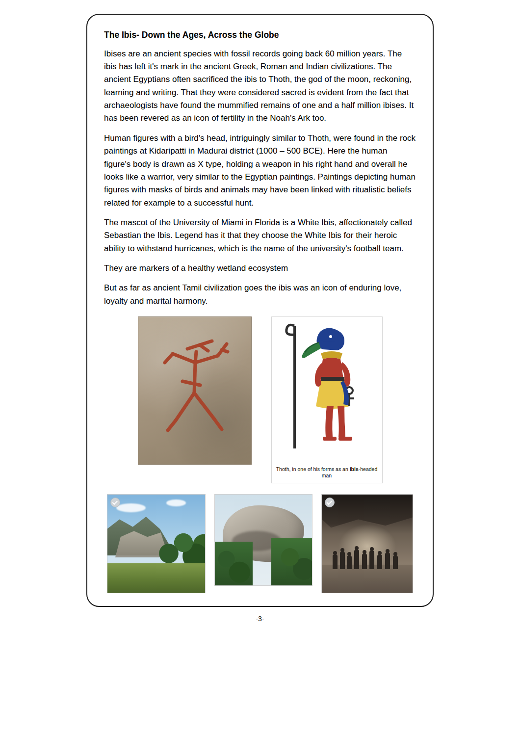The Ibis- Down the Ages, Across the Globe
Ibises are an ancient species with fossil records going back 60 million years. The ibis has left it's mark in the ancient Greek, Roman and Indian civilizations. The ancient Egyptians often sacrificed the ibis to Thoth, the god of the moon, reckoning, learning and writing. That they were considered sacred is evident from the fact that archaeologists have found the mummified remains of one and a half million ibises. It has been revered as an icon of fertility in the Noah's Ark too.
Human figures with a bird's head, intriguingly similar to Thoth, were found in the rock paintings at Kidaripatti in Madurai district (1000 – 500 BCE). Here the human figure's body is drawn as X type, holding a weapon in his right hand and overall he looks like a warrior, very similar to the Egyptian paintings. Paintings depicting human figures with masks of birds and animals may have been linked with ritualistic beliefs related for example to a successful hunt.
The mascot of the University of Miami in Florida is a White Ibis, affectionately called Sebastian the Ibis. Legend has it that they choose the White Ibis for their heroic ability to withstand hurricanes, which is the name of the university's football team.
They are markers of a healthy wetland ecosystem
But as far as ancient Tamil civilization goes the ibis was an icon of enduring love, loyalty and marital harmony.
Thoth, in one of his forms as an ibis-headed man
-3-